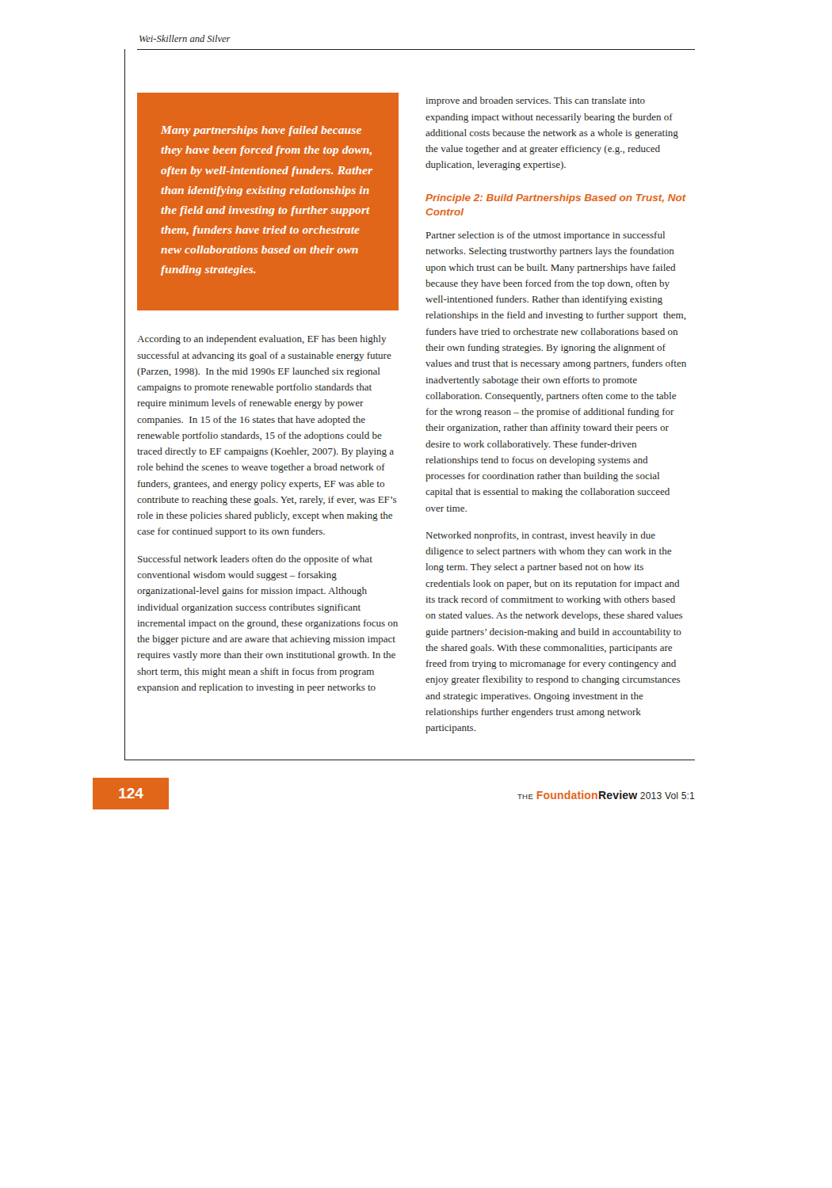Wei-Skillern and Silver
Many partnerships have failed because they have been forced from the top down, often by well-intentioned funders. Rather than identifying existing relationships in the field and investing to further support them, funders have tried to orchestrate new collaborations based on their own funding strategies.
According to an independent evaluation, EF has been highly successful at advancing its goal of a sustainable energy future (Parzen, 1998). In the mid 1990s EF launched six regional campaigns to promote renewable portfolio standards that require minimum levels of renewable energy by power companies. In 15 of the 16 states that have adopted the renewable portfolio standards, 15 of the adoptions could be traced directly to EF campaigns (Koehler, 2007). By playing a role behind the scenes to weave together a broad network of funders, grantees, and energy policy experts, EF was able to contribute to reaching these goals. Yet, rarely, if ever, was EF’s role in these policies shared publicly, except when making the case for continued support to its own funders.
Successful network leaders often do the opposite of what conventional wisdom would suggest – forsaking organizational-level gains for mission impact. Although individual organization success contributes significant incremental impact on the ground, these organizations focus on the bigger picture and are aware that achieving mission impact requires vastly more than their own institutional growth. In the short term, this might mean a shift in focus from program expansion and replication to investing in peer networks to
improve and broaden services. This can translate into expanding impact without necessarily bearing the burden of additional costs because the network as a whole is generating the value together and at greater efficiency (e.g., reduced duplication, leveraging expertise).
Principle 2: Build Partnerships Based on Trust, Not Control
Partner selection is of the utmost importance in successful networks. Selecting trustworthy partners lays the foundation upon which trust can be built. Many partnerships have failed because they have been forced from the top down, often by well-intentioned funders. Rather than identifying existing relationships in the field and investing to further support them, funders have tried to orchestrate new collaborations based on their own funding strategies. By ignoring the alignment of values and trust that is necessary among partners, funders often inadvertently sabotage their own efforts to promote collaboration. Consequently, partners often come to the table for the wrong reason – the promise of additional funding for their organization, rather than affinity toward their peers or desire to work collaboratively. These funder-driven relationships tend to focus on developing systems and processes for coordination rather than building the social capital that is essential to making the collaboration succeed over time.
Networked nonprofits, in contrast, invest heavily in due diligence to select partners with whom they can work in the long term. They select a partner based not on how its credentials look on paper, but on its reputation for impact and its track record of commitment to working with others based on stated values. As the network develops, these shared values guide partners’ decision-making and build in accountability to the shared goals. With these commonalities, participants are freed from trying to micromanage for every contingency and enjoy greater flexibility to respond to changing circumstances and strategic imperatives. Ongoing investment in the relationships further engenders trust among network participants.
124
THE Foundation Review 2013 Vol 5:1